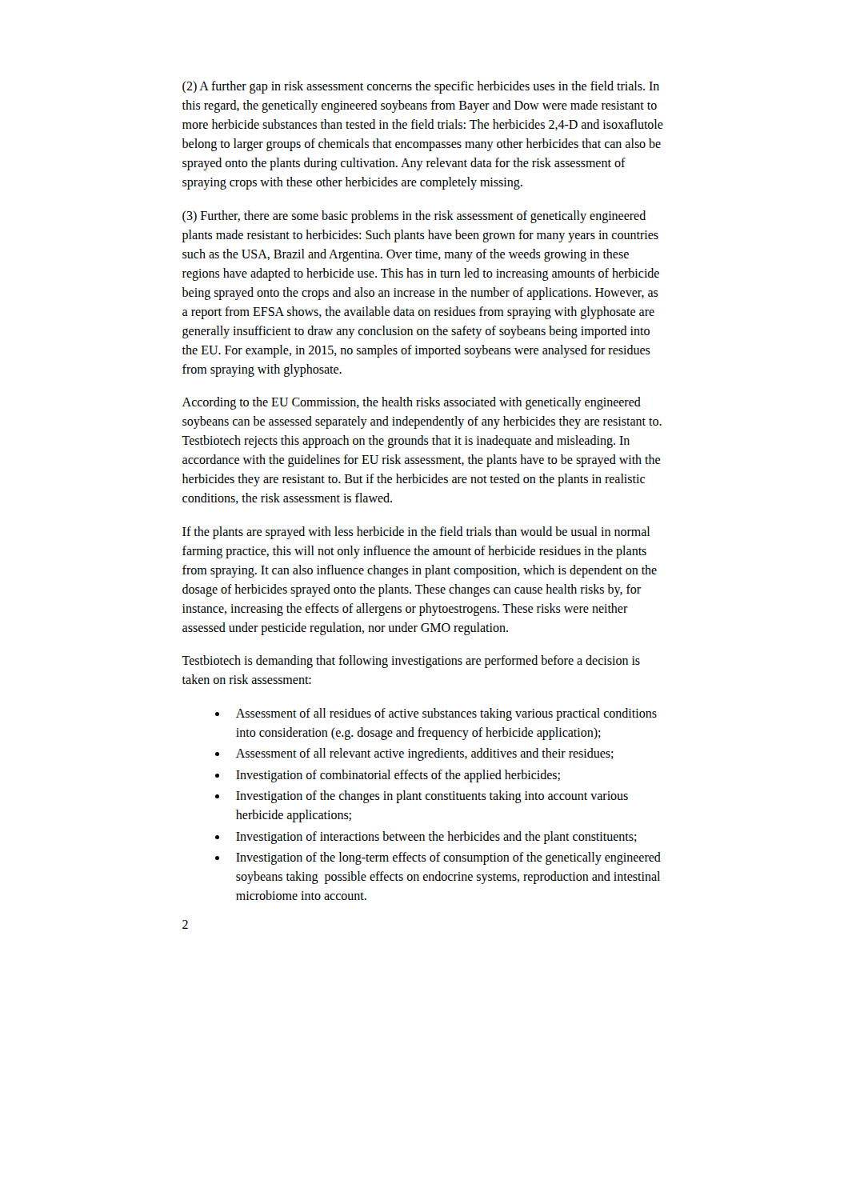(2) A further gap in risk assessment concerns the specific herbicides uses in the field trials. In this regard, the genetically engineered soybeans from Bayer and Dow were made resistant to more herbicide substances than tested in the field trials: The herbicides 2,4-D and isoxaflutole belong to larger groups of chemicals that encompasses many other herbicides that can also be sprayed onto the plants during cultivation. Any relevant data for the risk assessment of spraying crops with these other herbicides are completely missing.
(3) Further, there are some basic problems in the risk assessment of genetically engineered plants made resistant to herbicides: Such plants have been grown for many years in countries such as the USA, Brazil and Argentina. Over time, many of the weeds growing in these regions have adapted to herbicide use. This has in turn led to increasing amounts of herbicide being sprayed onto the crops and also an increase in the number of applications. However, as a report from EFSA shows, the available data on residues from spraying with glyphosate are generally insufficient to draw any conclusion on the safety of soybeans being imported into the EU. For example, in 2015, no samples of imported soybeans were analysed for residues from spraying with glyphosate.
According to the EU Commission, the health risks associated with genetically engineered soybeans can be assessed separately and independently of any herbicides they are resistant to. Testbiotech rejects this approach on the grounds that it is inadequate and misleading. In accordance with the guidelines for EU risk assessment, the plants have to be sprayed with the herbicides they are resistant to. But if the herbicides are not tested on the plants in realistic conditions, the risk assessment is flawed.
If the plants are sprayed with less herbicide in the field trials than would be usual in normal farming practice, this will not only influence the amount of herbicide residues in the plants from spraying. It can also influence changes in plant composition, which is dependent on the dosage of herbicides sprayed onto the plants. These changes can cause health risks by, for instance, increasing the effects of allergens or phytoestrogens. These risks were neither assessed under pesticide regulation, nor under GMO regulation.
Testbiotech is demanding that following investigations are performed before a decision is taken on risk assessment:
Assessment of all residues of active substances taking various practical conditions into consideration (e.g. dosage and frequency of herbicide application);
Assessment of all relevant active ingredients, additives and their residues;
Investigation of combinatorial effects of the applied herbicides;
Investigation of the changes in plant constituents taking into account various herbicide applications;
Investigation of interactions between the herbicides and the plant constituents;
Investigation of the long-term effects of consumption of the genetically engineered soybeans taking possible effects on endocrine systems, reproduction and intestinal microbiome into account.
2